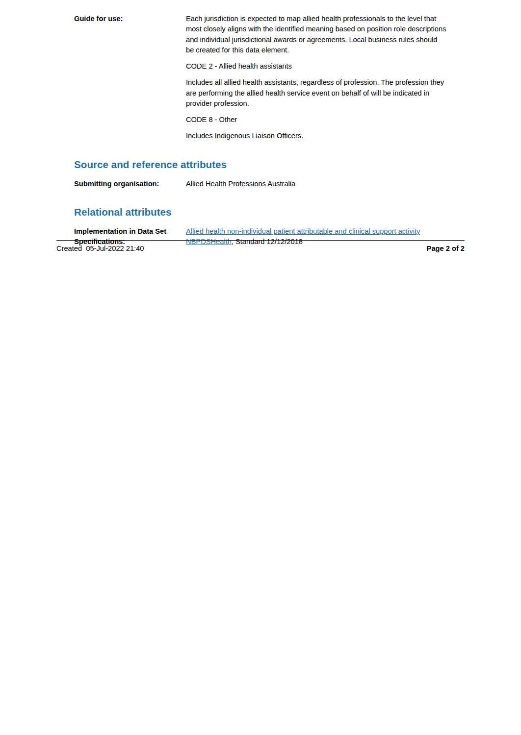| Guide for use: | Each jurisdiction is expected to map allied health professionals to the level that most closely aligns with the identified meaning based on position role descriptions and individual jurisdictional awards or agreements. Local business rules should be created for this data element. CODE 2 - Allied health assistants Includes all allied health assistants, regardless of profession. The profession they are performing the allied health service event on behalf of will be indicated in provider profession. CODE 8 - Other Includes Indigenous Liaison Officers. |
Source and reference attributes
| Submitting organisation: | Allied Health Professions Australia |
Relational attributes
| Implementation in Data Set Specifications: | Allied health non-individual patient attributable and clinical support activity NBPDS Health , Standard 12/12/2018 |
Created 05-Jul-2022 21:40
Page 2 of 2